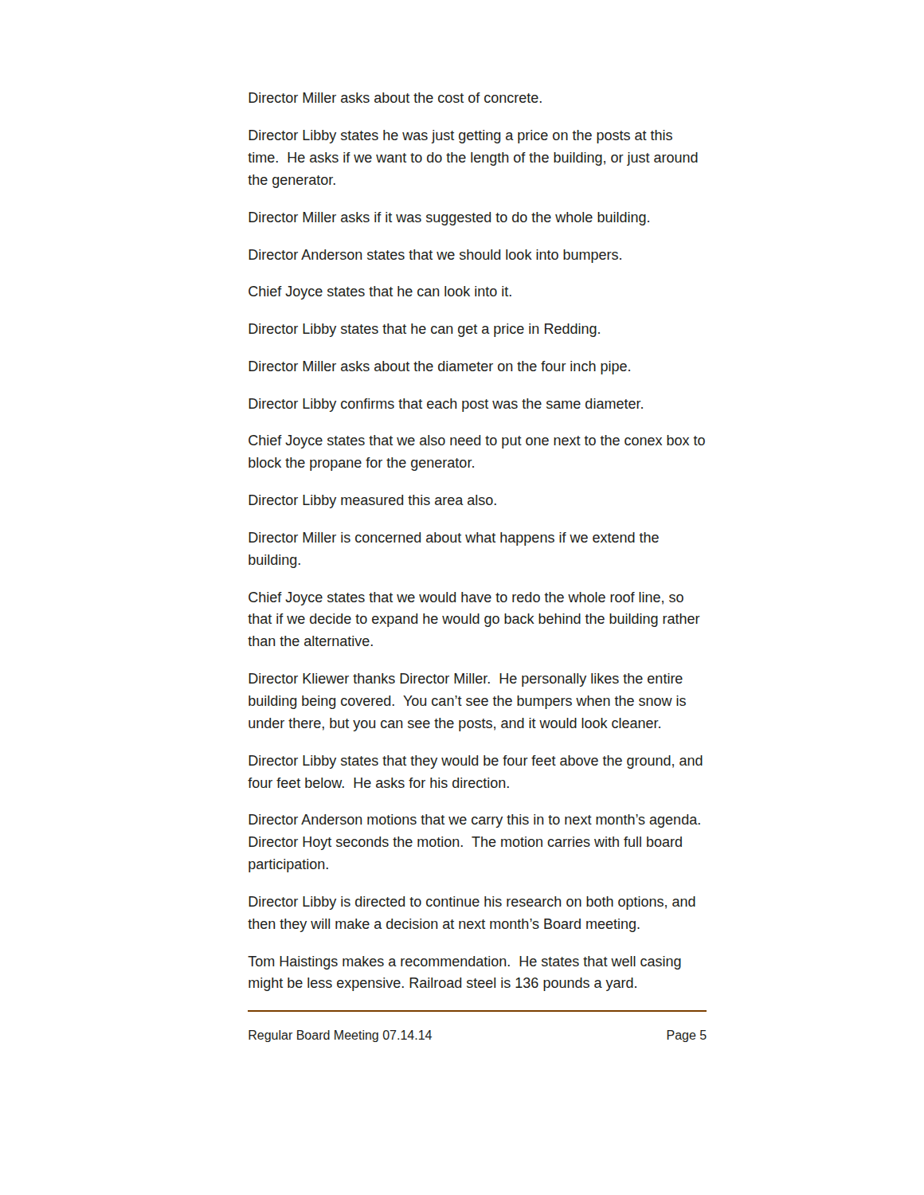Director Miller asks about the cost of concrete.
Director Libby states he was just getting a price on the posts at this time. He asks if we want to do the length of the building, or just around the generator.
Director Miller asks if it was suggested to do the whole building.
Director Anderson states that we should look into bumpers.
Chief Joyce states that he can look into it.
Director Libby states that he can get a price in Redding.
Director Miller asks about the diameter on the four inch pipe.
Director Libby confirms that each post was the same diameter.
Chief Joyce states that we also need to put one next to the conex box to block the propane for the generator.
Director Libby measured this area also.
Director Miller is concerned about what happens if we extend the building.
Chief Joyce states that we would have to redo the whole roof line, so that if we decide to expand he would go back behind the building rather than the alternative.
Director Kliewer thanks Director Miller. He personally likes the entire building being covered. You can’t see the bumpers when the snow is under there, but you can see the posts, and it would look cleaner.
Director Libby states that they would be four feet above the ground, and four feet below. He asks for his direction.
Director Anderson motions that we carry this in to next month’s agenda. Director Hoyt seconds the motion. The motion carries with full board participation.
Director Libby is directed to continue his research on both options, and then they will make a decision at next month’s Board meeting.
Tom Haistings makes a recommendation. He states that well casing might be less expensive. Railroad steel is 136 pounds a yard.
Regular Board Meeting 07.14.14
Page 5